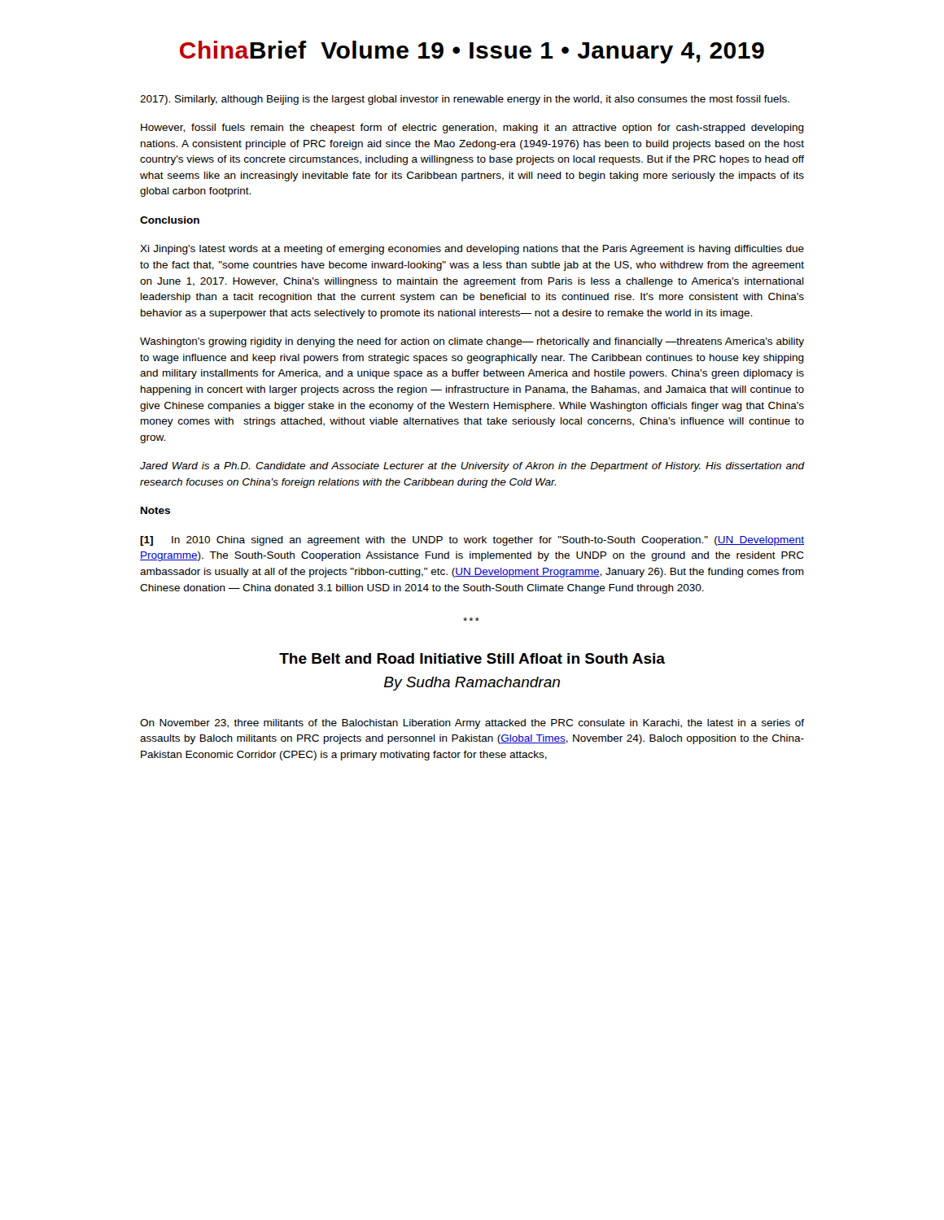China Brief Volume 19 • Issue 1 • January 4, 2019
2017). Similarly, although Beijing is the largest global investor in renewable energy in the world, it also consumes the most fossil fuels.
However, fossil fuels remain the cheapest form of electric generation, making it an attractive option for cash-strapped developing nations. A consistent principle of PRC foreign aid since the Mao Zedong-era (1949-1976) has been to build projects based on the host country's views of its concrete circumstances, including a willingness to base projects on local requests. But if the PRC hopes to head off what seems like an increasingly inevitable fate for its Caribbean partners, it will need to begin taking more seriously the impacts of its global carbon footprint.
Conclusion
Xi Jinping's latest words at a meeting of emerging economies and developing nations that the Paris Agreement is having difficulties due to the fact that, "some countries have become inward-looking" was a less than subtle jab at the US, who withdrew from the agreement on June 1, 2017. However, China's willingness to maintain the agreement from Paris is less a challenge to America's international leadership than a tacit recognition that the current system can be beneficial to its continued rise. It's more consistent with China's behavior as a superpower that acts selectively to promote its national interests— not a desire to remake the world in its image.
Washington's growing rigidity in denying the need for action on climate change— rhetorically and financially —threatens America's ability to wage influence and keep rival powers from strategic spaces so geographically near. The Caribbean continues to house key shipping and military installments for America, and a unique space as a buffer between America and hostile powers. China's green diplomacy is happening in concert with larger projects across the region — infrastructure in Panama, the Bahamas, and Jamaica that will continue to give Chinese companies a bigger stake in the economy of the Western Hemisphere. While Washington officials finger wag that China's money comes with strings attached, without viable alternatives that take seriously local concerns, China's influence will continue to grow.
Jared Ward is a Ph.D. Candidate and Associate Lecturer at the University of Akron in the Department of History. His dissertation and research focuses on China's foreign relations with the Caribbean during the Cold War.
Notes
[1] In 2010 China signed an agreement with the UNDP to work together for "South-to-South Cooperation." (UN Development Programme). The South-South Cooperation Assistance Fund is implemented by the UNDP on the ground and the resident PRC ambassador is usually at all of the projects "ribbon-cutting," etc. (UN Development Programme, January 26). But the funding comes from Chinese donation — China donated 3.1 billion USD in 2014 to the South-South Climate Change Fund through 2030.
***
The Belt and Road Initiative Still Afloat in South Asia
By Sudha Ramachandran
On November 23, three militants of the Balochistan Liberation Army attacked the PRC consulate in Karachi, the latest in a series of assaults by Baloch militants on PRC projects and personnel in Pakistan (Global Times, November 24). Baloch opposition to the China-Pakistan Economic Corridor (CPEC) is a primary motivating factor for these attacks,